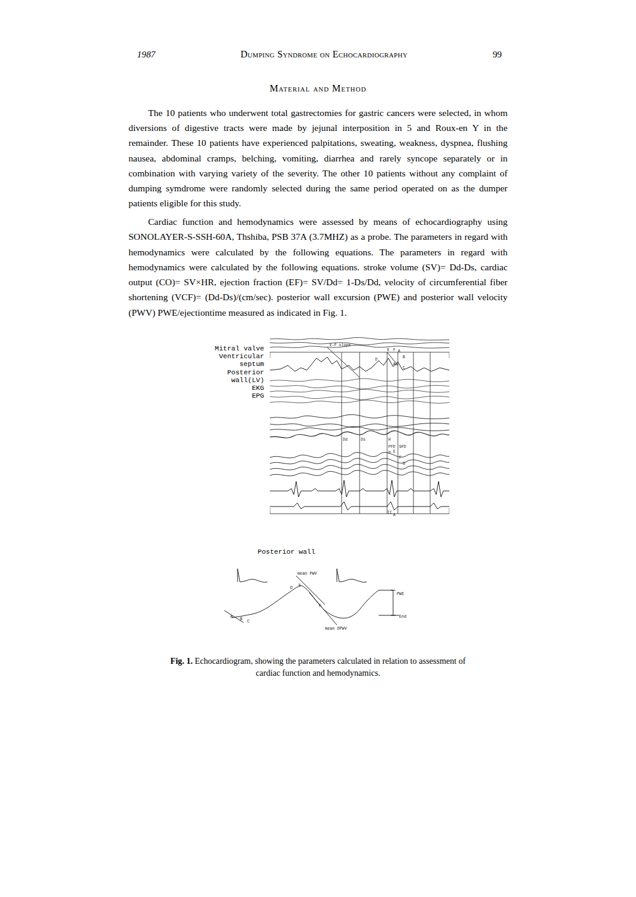1987 Dumping Syndrome on Echocardiography 99
Material and Method
The 10 patients who underwent total gastrectomies for gastric cancers were selected, in whom diversions of digestive tracts were made by jejunal interposition in 5 and Roux-en Y in the remainder. These 10 patients have experienced palpitations, sweating, weakness, dyspnea, flushing nausea, abdominal cramps, belching, vomiting, diarrhea and rarely syncope separately or in combination with varying variety of the severity. The other 10 patients without any complaint of dumping symdrome were randomly selected during the same period operated on as the dumper patients eligible for this study.
Cardiac function and hemodynamics were assessed by means of echocardiography using SONOLAYER-S-SSH-60A, Thshiba, PSB 37A (3.7MHZ) as a probe. The parameters in regard with hemodynamics were calculated by the following equations. The parameters in regard with hemodynamics were calculated by the following equations. stroke volume (SV)= Dd-Ds, cardiac output (CO)= SV×HR, ejection fraction (EF)= SV/Dd= 1-Ds/Dd, velocity of circumferential fiber shortening (VCF)= (Dd-Ds)/(cm/sec). posterior wall excursion (PWE) and posterior wall velocity (PWV) PWE/ejectiontime measured as indicated in Fig. 1.
Mitral valve
Ventricular
septum
Posterior
wall(LV)
EKG
EPG
E-F slope E F A B D Ao C Dd Ds H PFD SFD D E F G II A
Posterior wall
mean PWV D E F A B C PWE End mean DPWV
Fig. 1. Echocardiogram, showing the parameters calculated in relation to assessment of cardiac function and hemodynamics.